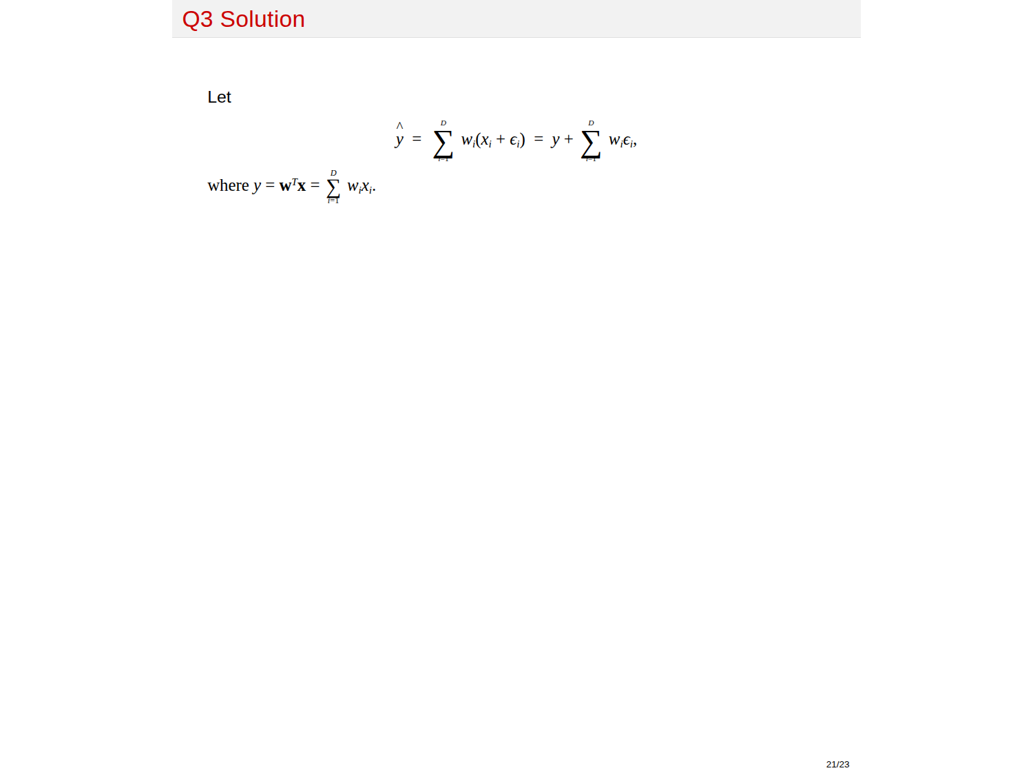Q3 Solution
Let
^y = D ∑ i=1 wi(xi + ϵi) = y + D ∑ i=1 wiϵi,
where y = wTx = D ∑ i=1 wixi.
21/23